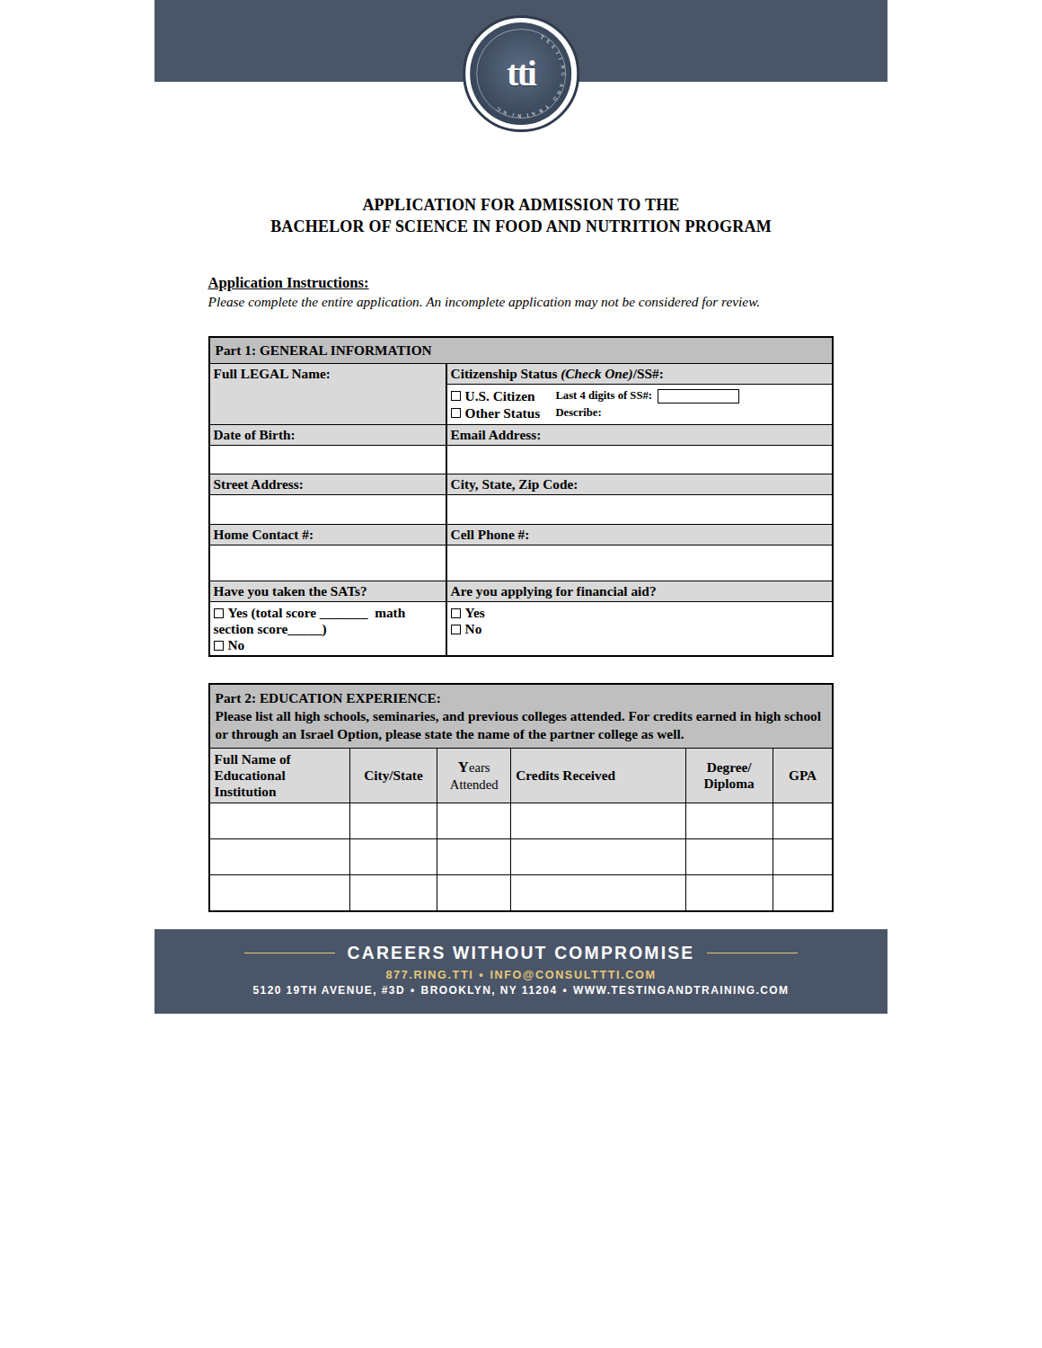tti
T E S T I N G A N D T R A I N I N G
APPLICATION FOR ADMISSION TO THE
BACHELOR OF SCIENCE IN FOOD AND NUTRITION PROGRAM
Application Instructions:
Please complete the entire application. An incomplete application may not be considered for review.
| Part 1: GENERAL INFORMATION |
| Full LEGAL Name: | Citizenship Status (Check One) /SS#: |
| U.S. Citizen Last 4 digits of SS#: Other Status Describe: |
| Date of Birth: | Email Address: |
| Street Address: | City, State, Zip Code: |
| Home Contact #: | Cell Phone #: |
| Have you taken the SATs? | Are you applying for financial aid? |
| Yes (total score _______ math section score_____) No | Yes No |
| Part 2: EDUCATION EXPERIENCE: Please list all high schools, seminaries, and previous colleges attended. For credits earned in high school or through an Israel Option, please state the name of the partner college as well. |
| --- |
| Full Name of Educational Institution | City/State | Y ears Attended | Credits Received | Degree/ Diploma | GPA |
CAREERS WITHOUT COMPROMISE
877.RING.TTI•INFO@CONSULTTTI.COM
5120 19TH AVENUE, #3D•BROOKLYN, NY 11204•WWW.TESTINGANDTRAINING.COM